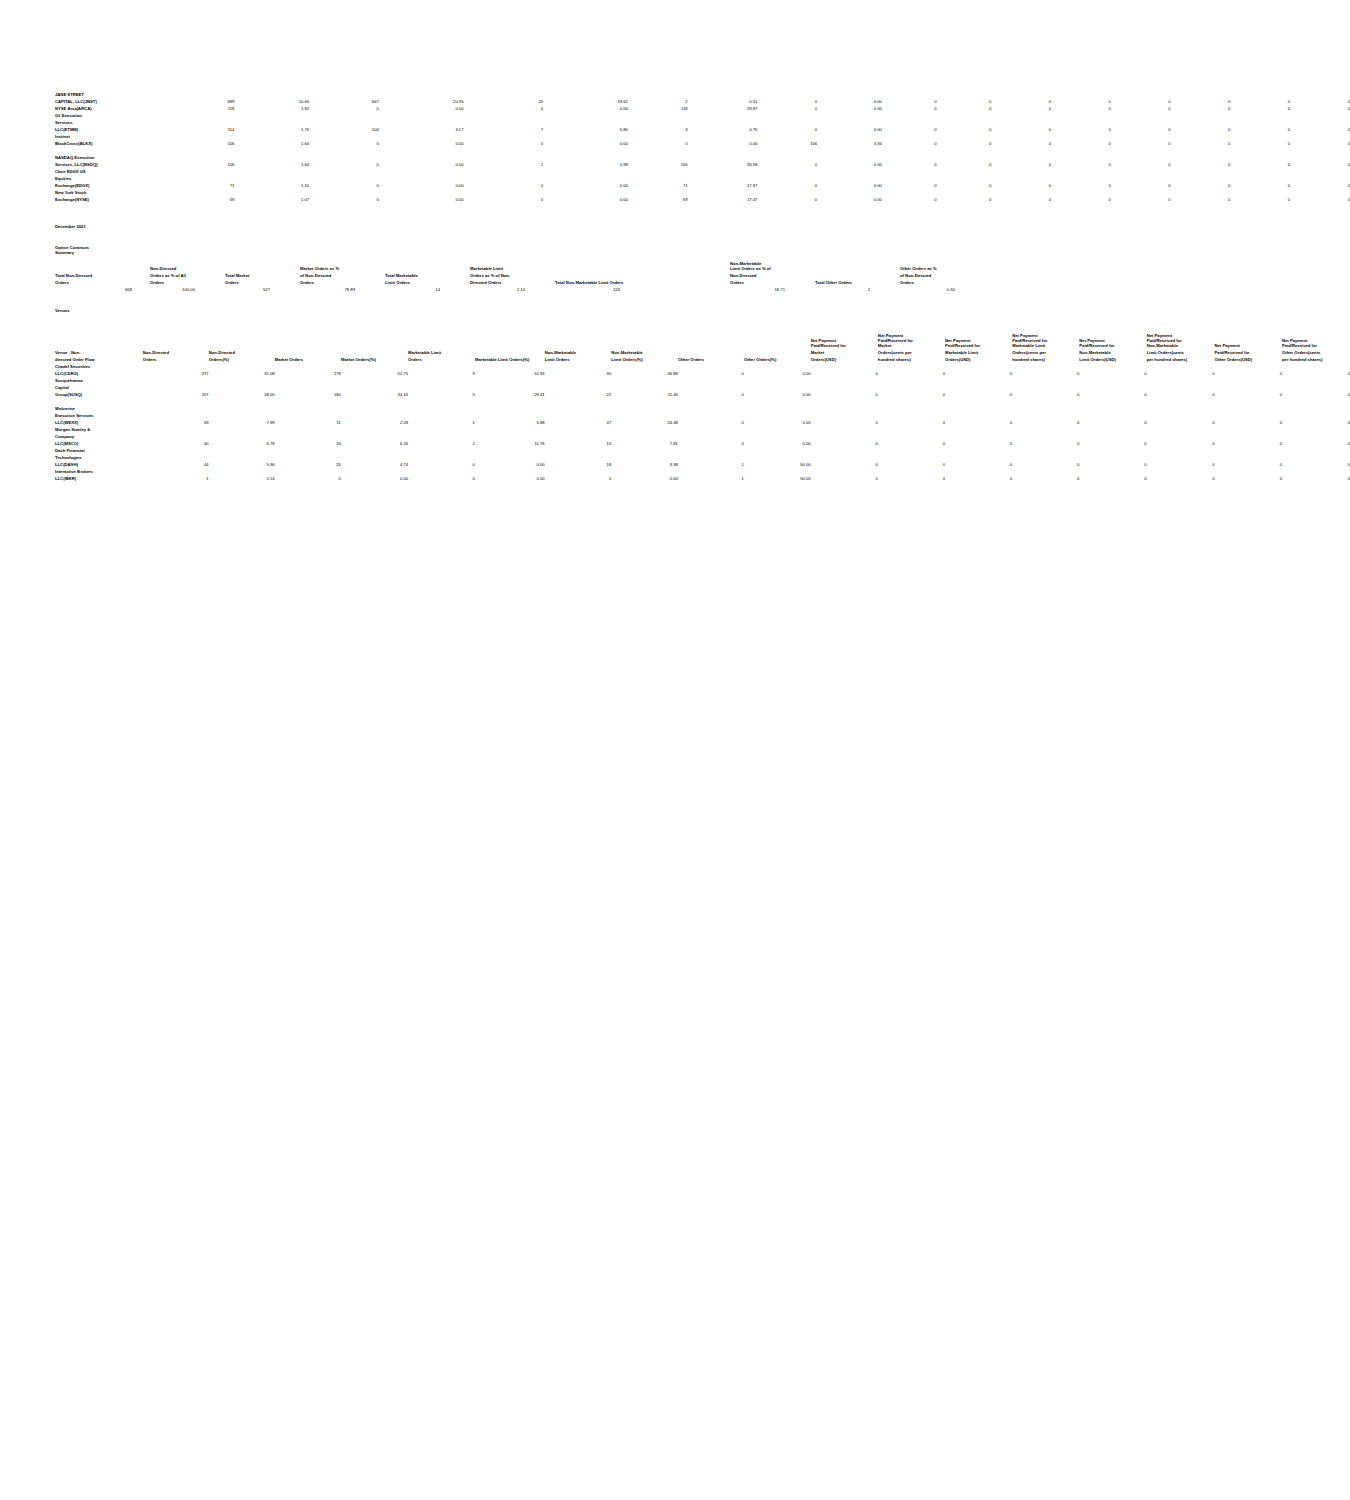| JANE STREET | | | | | | | | | | | | | | | | | | |
| CAPITAL, LLC(JNST) | 689 | 10.65 | 667 | 20.35 | 20 | 19.61 | 2 | 0.51 | 0 | 0.00 | 0 | 0 | 0 | 0 | 0 | 0 | 0 | 0 |
| NYSE Arca(ARCA) | 118 | 1.82 | 0 | 0.00 | 0 | 0.00 | 118 | 29.87 | 0 | 0.00 | 0 | 0 | 0 | 0 | 0 | 0 | 0 | 0 |
| G1 Execution | |
| Services, | |
| LLC(ETMM) | 114 | 1.76 | 104 | 3.17 | 7 | 6.86 | 3 | 0.76 | 0 | 0.00 | 0 | 0 | 0 | 0 | 0 | 0 | 0 | 0 |
| Instinet | |
| BlockCross(BLKX) | 106 | 1.64 | 0 | 0.00 | 0 | 0.00 | 0 | 0.00 | 106 | 3.94 | 0 | 0 | 0 | 0 | 0 | 0 | 0 | 0 |
| NASDAQ Execution | |
| Services, LLC(NSDQ) | 106 | 1.64 | 0 | 0.00 | 1 | 0.98 | 105 | 26.58 | 0 | 0.00 | 0 | 0 | 0 | 0 | 0 | 0 | 0 | 0 |
| Cboe EDGX US | |
| Equities | |
| Exchange(EDGX) | 71 | 1.10 | 0 | 0.00 | 0 | 0.00 | 71 | 17.97 | 0 | 0.00 | 0 | 0 | 0 | 0 | 0 | 0 | 0 | 0 |
| New York Stock | |
| Exchange(NYSE) | 69 | 1.07 | 0 | 0.00 | 0 | 0.00 | 69 | 17.47 | 0 | 0.00 | 0 | 0 | 0 | 0 | 0 | 0 | 0 | 0 |
December 2021
Option Contracts
Summary
| | Non-Directed | | Market Orders as % | | Marketable Limit | | Non-Marketable Limit Orders as % of | | Other Orders as % |
| Total Non-Directed | Orders as % of All | Total Market | of Non-Directed | Total Marketable | Orders as % of Non- | | Non-Directed | | of Non-Directed |
| Orders | Orders | Orders | Orders | Limit Orders | Directed Orders | Total Non-Marketable Limit Orders | Orders | Total Other Orders | Orders |
| 668 | 100.00 | 527 | 78.89 | 14 | 2.10 | 125 | 18.71 | 2 | 0.30 |
Venues
| | | | | | | | | | | | Net Payment Paid/Received for | Net Payment Paid/Received for Market | Net Payment Paid/Received for | Net Payment Paid/Received for Marketable Limit | Net Payment Paid/Received for | Net Payment Paid/Received for Non-Marketable | Net Payment | Net Payment Paid/Received for |
| Venue - Non- | Non-Directed | Non-Directed | | | Marketable Limit | | Non-Marketable | Non-Marketable | | | Market | Orders(cents per | Marketable Limit | Orders(cents per | Non-Marketable | Limit Orders(cents | Paid/Received for | Other Orders(cents |
| directed Order Flow | Orders | Orders(%) | Market Orders | Market Orders(%) | Orders | Marketable Limit Orders(%) | Limit Orders | Limit Orders(%) | Other Orders | Other Orders(%) | Orders(USD) | hundred shares) | Orders(USD) | hundred shares) | Limit Orders(USD) | per hundred shares) | Other Orders(USD) | per hundred shares) |
| Citadel Securities | |
| LLC(CDRG) | 377 | 51.08 | 278 | 52.75 | 9 | 52.94 | 90 | 46.88 | 0 | 0.00 | 0 | 0 | 0 | 0 | 0 | 0 | 0 | 0 |
| Susquehanna | |
| Capital | |
| Group(SUSQ) | 207 | 28.05 | 180 | 34.16 | 5 | 29.41 | 22 | 11.46 | 0 | 0.00 | 0 | 0 | 0 | 0 | 0 | 0 | 0 | 0 |
| Wolverine | |
| Execution Services | |
| LLC(WEXX) | 59 | 7.99 | 11 | 2.09 | 1 | 5.88 | 47 | 24.48 | 0 | 0.00 | 0 | 0 | 0 | 0 | 0 | 0 | 0 | 0 |
| Morgan Stanley & | |
| Company | |
| LLC(MSCO) | 50 | 6.78 | 33 | 6.26 | 2 | 11.76 | 15 | 7.81 | 0 | 0.00 | 0 | 0 | 0 | 0 | 0 | 0 | 0 | 0 |
| Dash Financial | |
| Technologies | |
| LLC(DASH) | 44 | 5.96 | 25 | 4.74 | 0 | 0.00 | 18 | 9.38 | 1 | 50.00 | 0 | 0 | 0 | 0 | 0 | 0 | 0 | 0 |
| Interactive Brokers | |
| LLC(IBKR) | 1 | 0.14 | 0 | 0.00 | 0 | 0.00 | 0 | 0.00 | 1 | 50.00 | 0 | 0 | 0 | 0 | 0 | 0 | 0 | 0 |